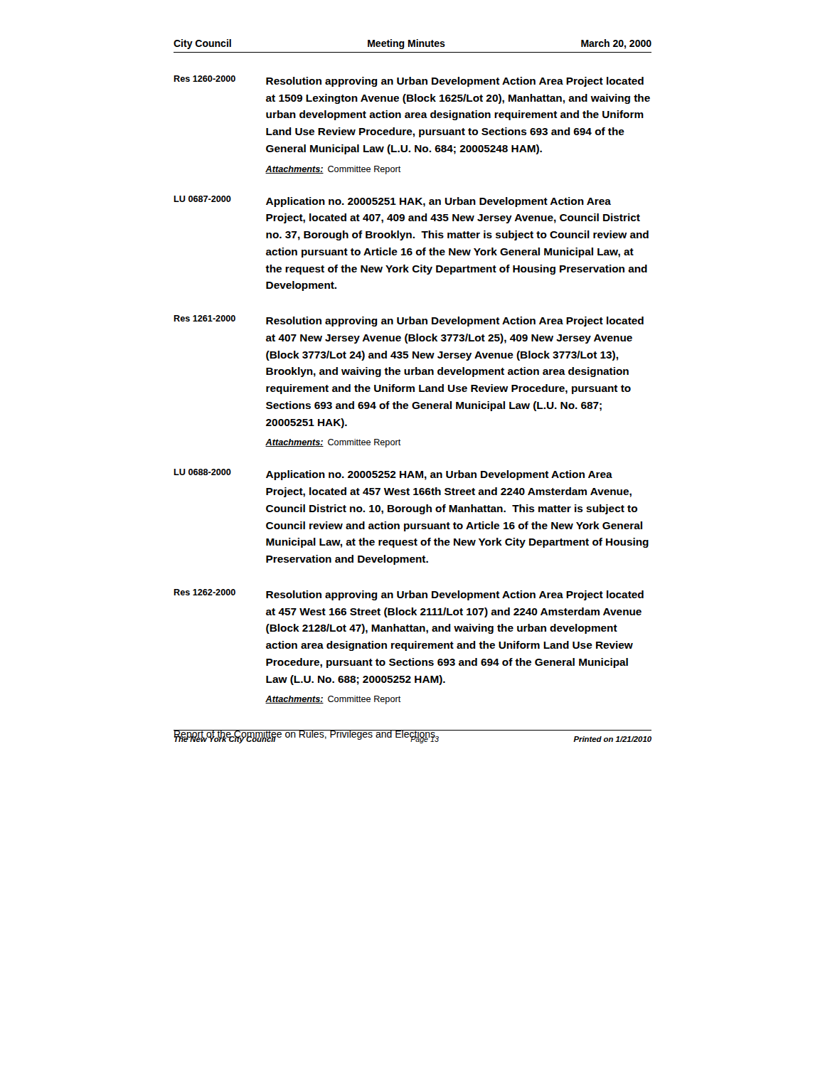City Council
Meeting Minutes
March 20, 2000
Res 1260-2000
Resolution approving an Urban Development Action Area Project located at 1509 Lexington Avenue (Block 1625/Lot 20), Manhattan, and waiving the urban development action area designation requirement and the Uniform Land Use Review Procedure, pursuant to Sections 693 and 694 of the General Municipal Law (L.U. No. 684; 20005248 HAM).
Attachments: Committee Report
LU 0687-2000
Application no. 20005251 HAK, an Urban Development Action Area Project, located at 407, 409 and 435 New Jersey Avenue, Council District no. 37, Borough of Brooklyn. This matter is subject to Council review and action pursuant to Article 16 of the New York General Municipal Law, at the request of the New York City Department of Housing Preservation and Development.
Res 1261-2000
Resolution approving an Urban Development Action Area Project located at 407 New Jersey Avenue (Block 3773/Lot 25), 409 New Jersey Avenue (Block 3773/Lot 24) and 435 New Jersey Avenue (Block 3773/Lot 13), Brooklyn, and waiving the urban development action area designation requirement and the Uniform Land Use Review Procedure, pursuant to Sections 693 and 694 of the General Municipal Law (L.U. No. 687; 20005251 HAK).
Attachments: Committee Report
LU 0688-2000
Application no. 20005252 HAM, an Urban Development Action Area Project, located at 457 West 166th Street and 2240 Amsterdam Avenue, Council District no. 10, Borough of Manhattan. This matter is subject to Council review and action pursuant to Article 16 of the New York General Municipal Law, at the request of the New York City Department of Housing Preservation and Development.
Res 1262-2000
Resolution approving an Urban Development Action Area Project located at 457 West 166 Street (Block 2111/Lot 107) and 2240 Amsterdam Avenue (Block 2128/Lot 47), Manhattan, and waiving the urban development action area designation requirement and the Uniform Land Use Review Procedure, pursuant to Sections 693 and 694 of the General Municipal Law (L.U. No. 688; 20005252 HAM).
Attachments: Committee Report
Report of the Committee on Rules, Privileges and Elections
The New York City Council
Page 13
Printed on 1/21/2010